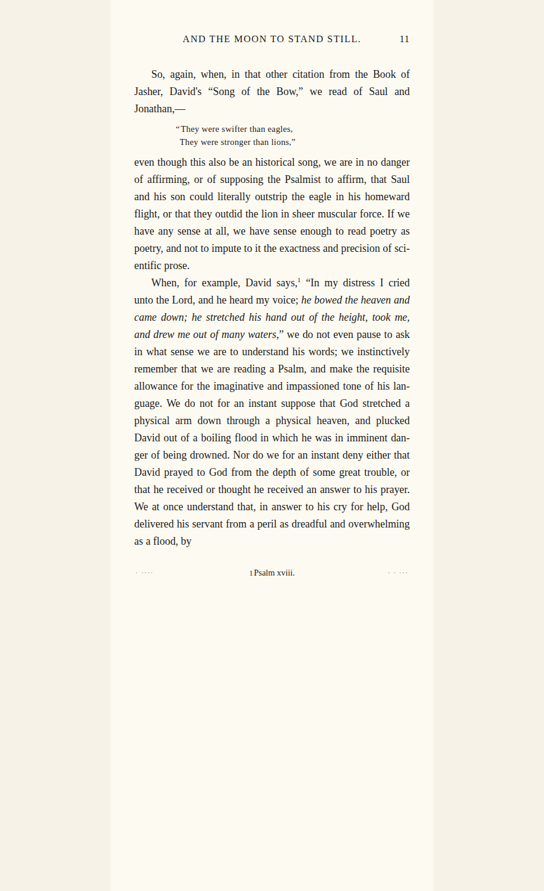And the Moon to Stand Still. 11
So, again, when, in that other citation from the Book of Jasher, David's “Song of the Bow,” we read of Saul and Jonathan,—
They were swifter than eagles, They were stronger than lions,”
even though this also be an historical song, we are in no danger of affirming, or of supposing the Psalmist to affirm, that Saul and his son could literally outstrip the eagle in his homeward flight, or that they outdid the lion in sheer muscular force. If we have any sense at all, we have sense enough to read poetry as poetry, and not to impute to it the exactness and precision of scientific prose.
When, for example, David says,1 “In my distress I cried unto the Lord, and he heard my voice; he bowed the heaven and came down; he stretched his hand out of the height, took me, and drew me out of many waters,” we do not even pause to ask in what sense we are to understand his words; we instinctively remember that we are reading a Psalm, and make the requisite allowance for the imaginative and impassioned tone of his language. We do not for an instant suppose that God stretched a physical arm down through a physical heaven, and plucked David out of a boiling flood in which he was in imminent danger of being drowned. Nor do we for an instant deny either that David prayed to God from the depth of some great trouble, or that he received or thought he received an answer to his prayer. We at once understand that, in answer to his cry for help, God delivered his servant from a peril as dreadful and overwhelming as a flood, by
· ···· 1 Psalm xviii. · · ···